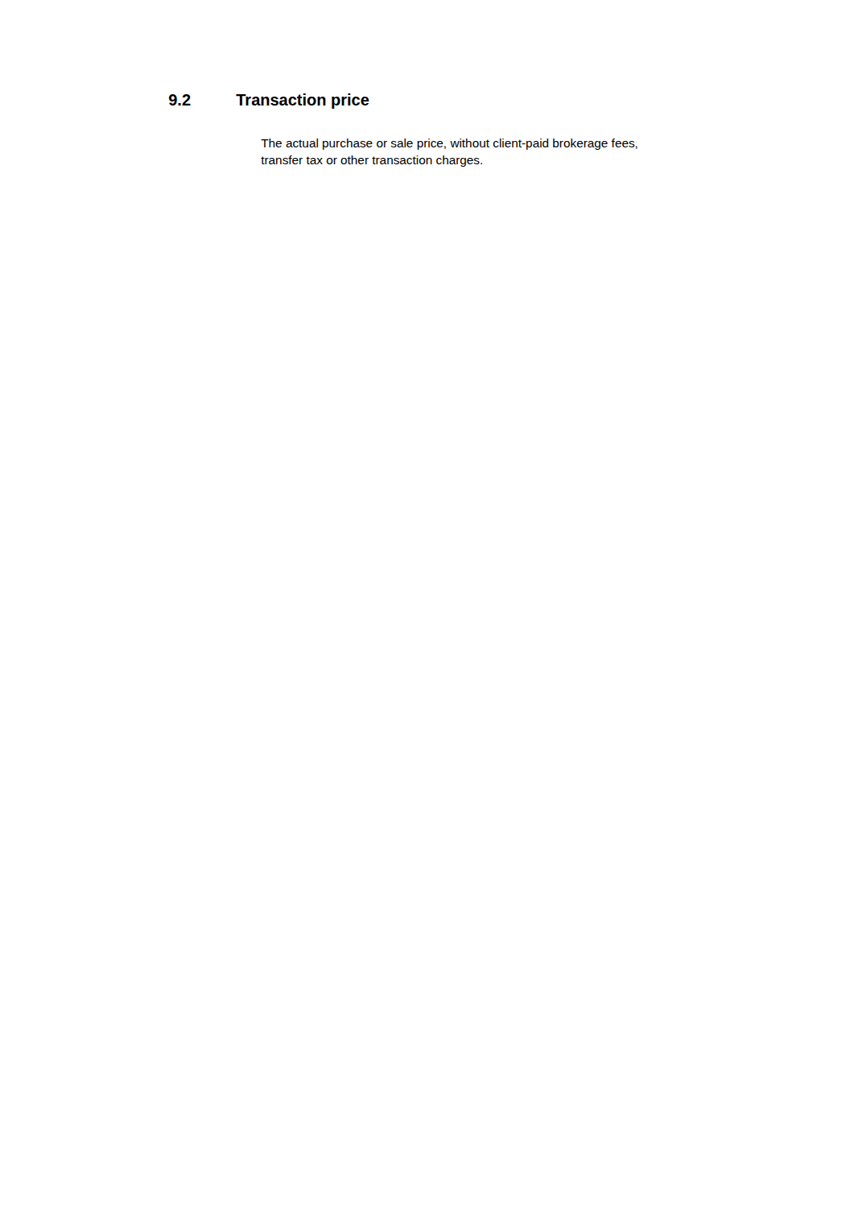9.2 Transaction price
The actual purchase or sale price, without client-paid brokerage fees, transfer tax or other transaction charges.